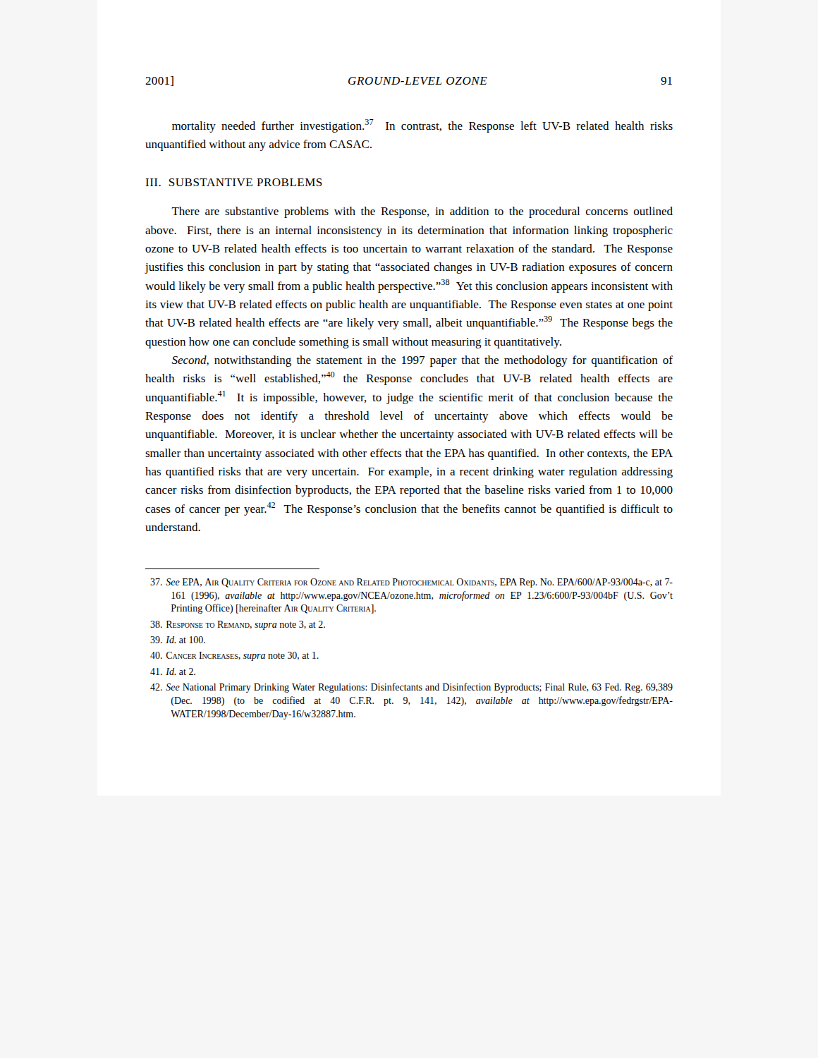2001] Ground-Level Ozone 91
mortality needed further investigation.37 In contrast, the Response left UV-B related health risks unquantified without any advice from CASAC.
III. Substantive Problems
There are substantive problems with the Response, in addition to the procedural concerns outlined above. First, there is an internal inconsistency in its determination that information linking tropospheric ozone to UV-B related health effects is too uncertain to warrant relaxation of the standard. The Response justifies this conclusion in part by stating that “associated changes in UV-B radiation exposures of concern would likely be very small from a public health perspective.”38 Yet this conclusion appears inconsistent with its view that UV-B related effects on public health are unquantifiable. The Response even states at one point that UV-B related health effects are “are likely very small, albeit unquantifiable.”39 The Response begs the question how one can conclude something is small without measuring it quantitatively.
Second, notwithstanding the statement in the 1997 paper that the methodology for quantification of health risks is “well established,”40 the Response concludes that UV-B related health effects are unquantifiable.41 It is impossible, however, to judge the scientific merit of that conclusion because the Response does not identify a threshold level of uncertainty above which effects would be unquantifiable. Moreover, it is unclear whether the uncertainty associated with UV-B related effects will be smaller than uncertainty associated with other effects that the EPA has quantified. In other contexts, the EPA has quantified risks that are very uncertain. For example, in a recent drinking water regulation addressing cancer risks from disinfection byproducts, the EPA reported that the baseline risks varied from 1 to 10,000 cases of cancer per year.42 The Response’s conclusion that the benefits cannot be quantified is difficult to understand.
37. See EPA, Air Quality Criteria for Ozone and Related Photochemical Oxidants, EPA Rep. No. EPA/600/AP-93/004a-c, at 7-161 (1996), available at http://www.epa.gov/NCEA/ozone.htm, microformed on EP 1.23/6:600/P-93/004bF (U.S. Gov’t Printing Office) [hereinafter Air Quality Criteria].
38. Response to Remand, supra note 3, at 2.
39. Id. at 100.
40. Cancer Increases, supra note 30, at 1.
41. Id. at 2.
42. See National Primary Drinking Water Regulations: Disinfectants and Disinfection Byproducts; Final Rule, 63 Fed. Reg. 69,389 (Dec. 1998) (to be codified at 40 C.F.R. pt. 9, 141, 142), available at http://www.epa.gov/fedrgstr/EPA-WATER/1998/December/Day-16/w32887.htm.